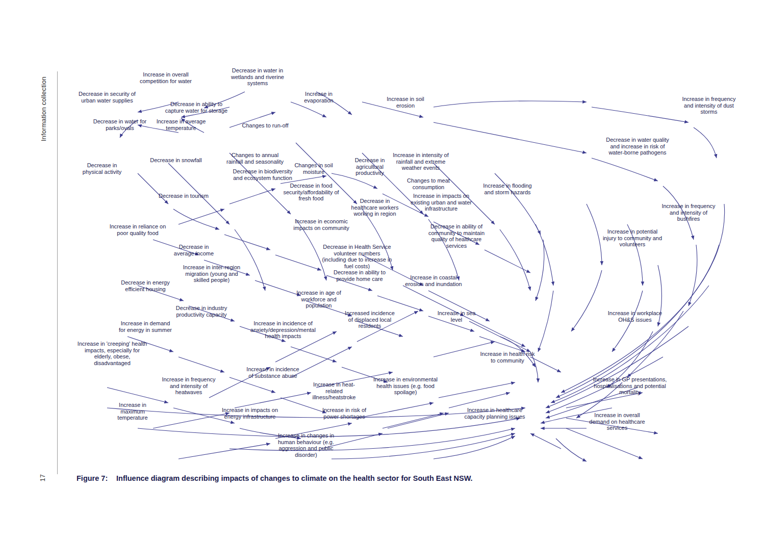Information collection
17
Increase in overall competition for water
Decrease in water in wetlands and riverine systems
Decrease in security of urban water supplies
Decrease in ability to capture water for storage
Increase in evaporation
Increase in soil erosion
Increase in frequency and intensity of dust storms
Decrease in water for parks/ovals
Increase in average temperature
Changes to run-off
Decrease in water quality and increase in risk of water-borne pathogens
Decrease in physical activity
Decrease in snowfall
Changes to annual rainfall and seasonality
Decrease in biodiversity and ecosystem function
Changes in soil moisture
Decrease in agricultural productivity
Increase in intensity of rainfall and extreme weather events
Changes to meat consumption
Increase in flooding and storm hazards
Decrease in food security/affordability of fresh food
Decrease in tourism
Decrease in healthcare workers working in region
Increase in impacts on existing urban and water infrastructure
Increase in frequency and intensity of bushfires
Increase in economic impacts on community
Decrease in ability of community to maintain quality of healthcare services
Increase in reliance on poor quality food
Increase in potential injury to community and volunteers
Decrease in Health Service volunteer numbers (including due to increase in fuel costs)
Decrease in average income
Increase in inter-region migration (young and skilled people)
Decrease in ability to provide home care
Increase in coastal erosion and inundation
Decrease in energy efficient housing
Increase in age of workforce and population
Decrease in industry productivity capacity
Increased incidence of displaced local residents
Increase in sea level
Increase in workplace OH&S issues
Increase in demand for energy in summer
Increase in incidence of anxiety/depression/mental health impacts
Increase in 'creeping' health impacts, especially for elderly, obese, disadvantaged
Increase in health risk to community
Increase in incidence of substance abuse
Increase in frequency and intensity of heatwaves
Increase in heat-related illness/heatstroke
Increase in environmental health issues (e.g. food spoilage)
Increase in GP presentations, hospitalisations and potential mortality
Increase in maximum temperature
Increase in impacts on energy infrastructure
Increase in risk of power shortages
Increase in healthcare capacity planning issues
Increase in overall demand on healthcare services
Increase in changes in human behaviour (e.g. aggression and public disorder)
Figure 7: Influence diagram describing impacts of changes to climate on the health sector for South East NSW.